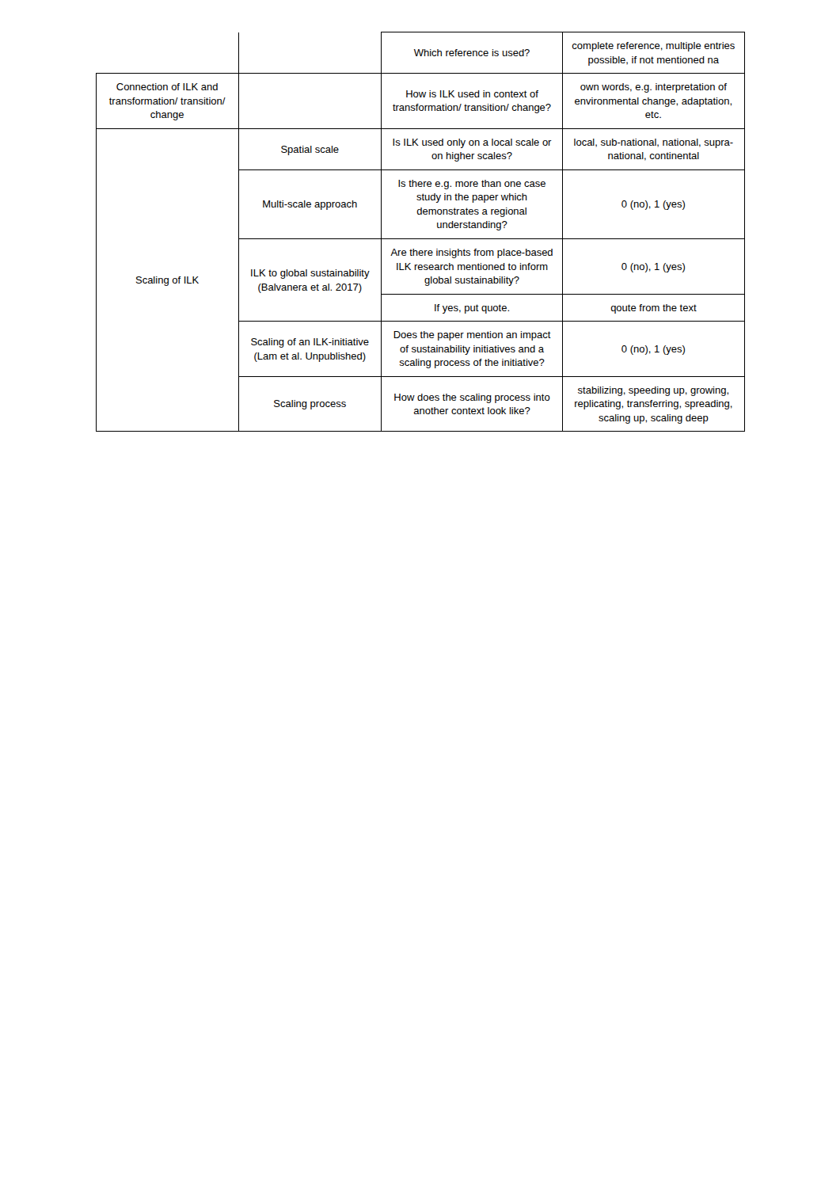| | | Which reference is used? | complete reference, multiple entries possible, if not mentioned na |
| Connection of ILK and transformation/ transition/ change | | How is ILK used in context of transformation/ transition/ change? | own words, e.g. interpretation of environmental change, adaptation, etc. |
| Scaling of ILK | Spatial scale | Is ILK used only on a local scale or on higher scales? | local, sub-national, national, supra-national, continental |
| Multi-scale approach | Is there e.g. more than one case study in the paper which demonstrates a regional understanding? | 0 (no), 1 (yes) |
| ILK to global sustainability (Balvanera et al. 2017) | Are there insights from place-based ILK research mentioned to inform global sustainability? | 0 (no), 1 (yes) |
| If yes, put quote. | qoute from the text |
| Scaling of an ILK-initiative (Lam et al. Unpublished) | Does the paper mention an impact of sustainability initiatives and a scaling process of the initiative? | 0 (no), 1 (yes) |
| Scaling process | How does the scaling process into another context look like? | stabilizing, speeding up, growing, replicating, transferring, spreading, scaling up, scaling deep |